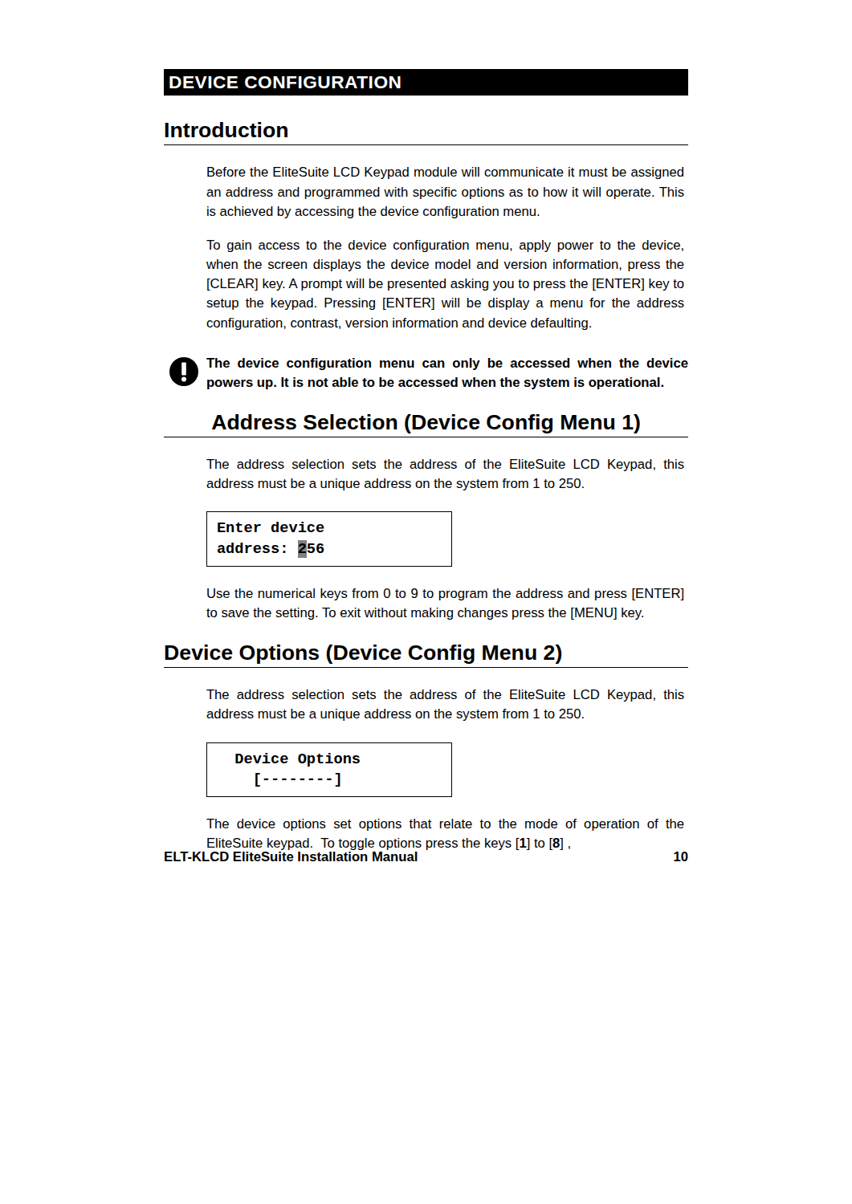DEVICE CONFIGURATION
Introduction
Before the EliteSuite LCD Keypad module will communicate it must be assigned an address and programmed with specific options as to how it will operate. This is achieved by accessing the device configuration menu.
To gain access to the device configuration menu, apply power to the device, when the screen displays the device model and version information, press the [CLEAR] key. A prompt will be presented asking you to press the [ENTER] key to setup the keypad. Pressing [ENTER] will be display a menu for the address configuration, contrast, version information and device defaulting.
The device configuration menu can only be accessed when the device powers up. It is not able to be accessed when the system is operational.
Address Selection (Device Config Menu 1)
The address selection sets the address of the EliteSuite LCD Keypad, this address must be a unique address on the system from 1 to 250.
Enter device
address: 256
Use the numerical keys from 0 to 9 to program the address and press [ENTER] to save the setting. To exit without making changes press the [MENU] key.
Device Options (Device Config Menu 2)
The address selection sets the address of the EliteSuite LCD Keypad, this address must be a unique address on the system from 1 to 250.
Device Options
[--------]
The device options set options that relate to the mode of operation of the EliteSuite keypad. To toggle options press the keys [1] to [8] ,
ELT-KLCD EliteSuite Installation Manual 10